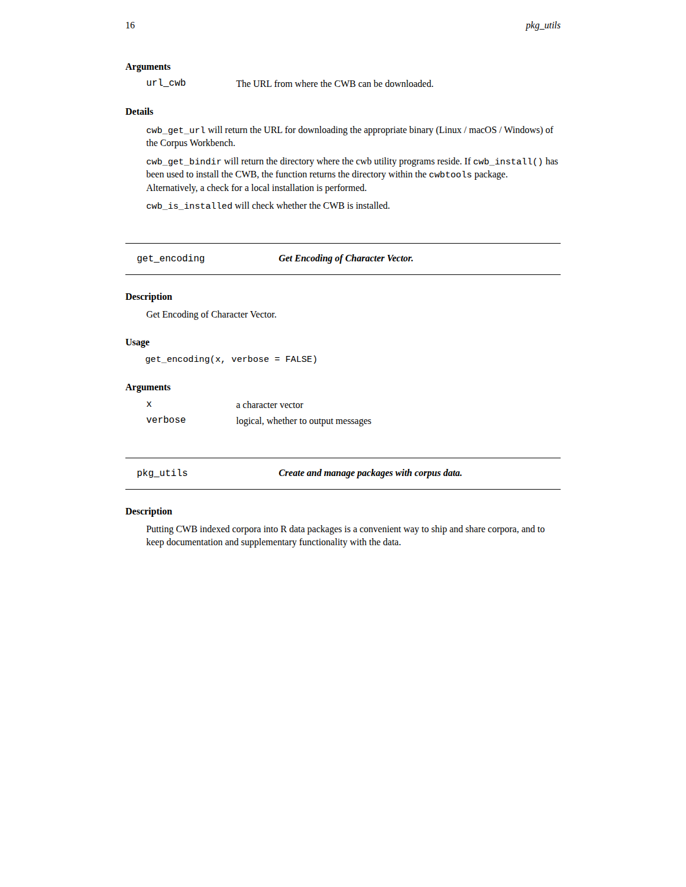16 pkg_utils
Arguments
url_cwb
The URL from where the CWB can be downloaded.
Details
cwb_get_url will return the URL for downloading the appropriate binary (Linux / macOS / Windows) of the Corpus Workbench.
cwb_get_bindir will return the directory where the cwb utility programs reside. If cwb_install() has been used to install the CWB, the function returns the directory within the cwbtools package. Alternatively, a check for a local installation is performed.
cwb_is_installed will check whether the CWB is installed.
get_encoding Get Encoding of Character Vector.
Description
Get Encoding of Character Vector.
Usage
get_encoding(x, verbose = FALSE)
Arguments
x
a character vector
verbose
logical, whether to output messages
pkg_utils Create and manage packages with corpus data.
Description
Putting CWB indexed corpora into R data packages is a convenient way to ship and share corpora, and to keep documentation and supplementary functionality with the data.